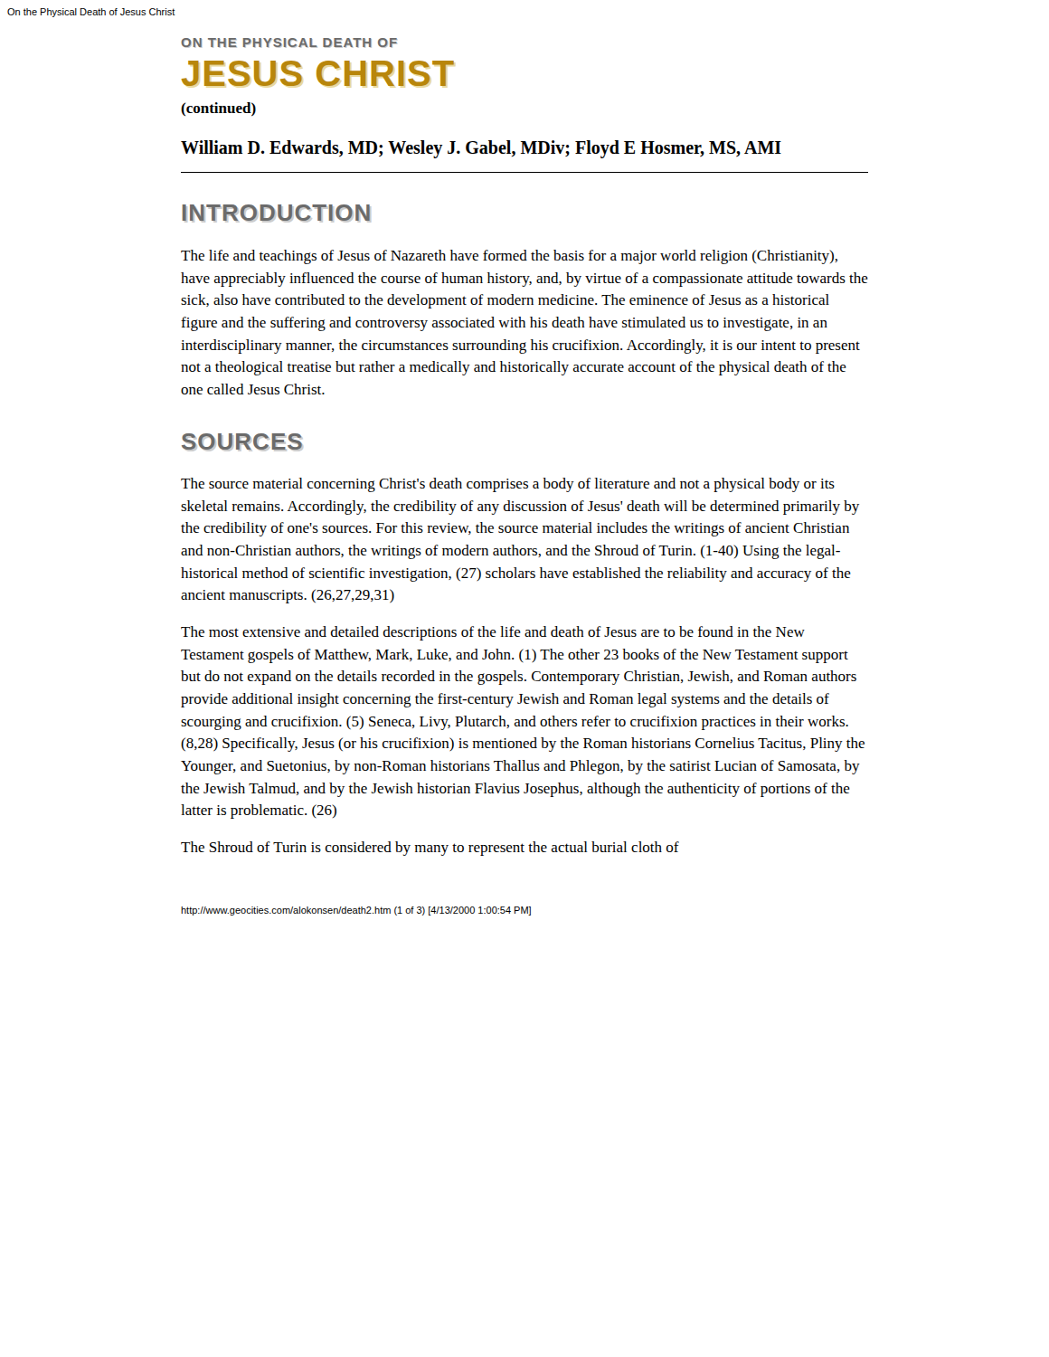On the Physical Death of Jesus Christ
ON THE PHYSICAL DEATH OF
JESUS CHRIST
(continued)
William D. Edwards, MD; Wesley J. Gabel, MDiv; Floyd E Hosmer, MS, AMI
INTRODUCTION
The life and teachings of Jesus of Nazareth have formed the basis for a major world religion (Christianity), have appreciably influenced the course of human history, and, by virtue of a compassionate attitude towards the sick, also have contributed to the development of modern medicine. The eminence of Jesus as a historical figure and the suffering and controversy associated with his death have stimulated us to investigate, in an interdisciplinary manner, the circumstances surrounding his crucifixion. Accordingly, it is our intent to present not a theological treatise but rather a medically and historically accurate account of the physical death of the one called Jesus Christ.
SOURCES
The source material concerning Christ's death comprises a body of literature and not a physical body or its skeletal remains. Accordingly, the credibility of any discussion of Jesus' death will be determined primarily by the credibility of one's sources. For this review, the source material includes the writings of ancient Christian and non-Christian authors, the writings of modern authors, and the Shroud of Turin. (1-40) Using the legal-historical method of scientific investigation, (27) scholars have established the reliability and accuracy of the ancient manuscripts. (26,27,29,31)
The most extensive and detailed descriptions of the life and death of Jesus are to be found in the New Testament gospels of Matthew, Mark, Luke, and John. (1) The other 23 books of the New Testament support but do not expand on the details recorded in the gospels. Contemporary Christian, Jewish, and Roman authors provide additional insight concerning the first-century Jewish and Roman legal systems and the details of scourging and crucifixion. (5) Seneca, Livy, Plutarch, and others refer to crucifixion practices in their works. (8,28) Specifically, Jesus (or his crucifixion) is mentioned by the Roman historians Cornelius Tacitus, Pliny the Younger, and Suetonius, by non-Roman historians Thallus and Phlegon, by the satirist Lucian of Samosata, by the Jewish Talmud, and by the Jewish historian Flavius Josephus, although the authenticity of portions of the latter is problematic. (26)
The Shroud of Turin is considered by many to represent the actual burial cloth of
http://www.geocities.com/alokonsen/death2.htm (1 of 3) [4/13/2000 1:00:54 PM]